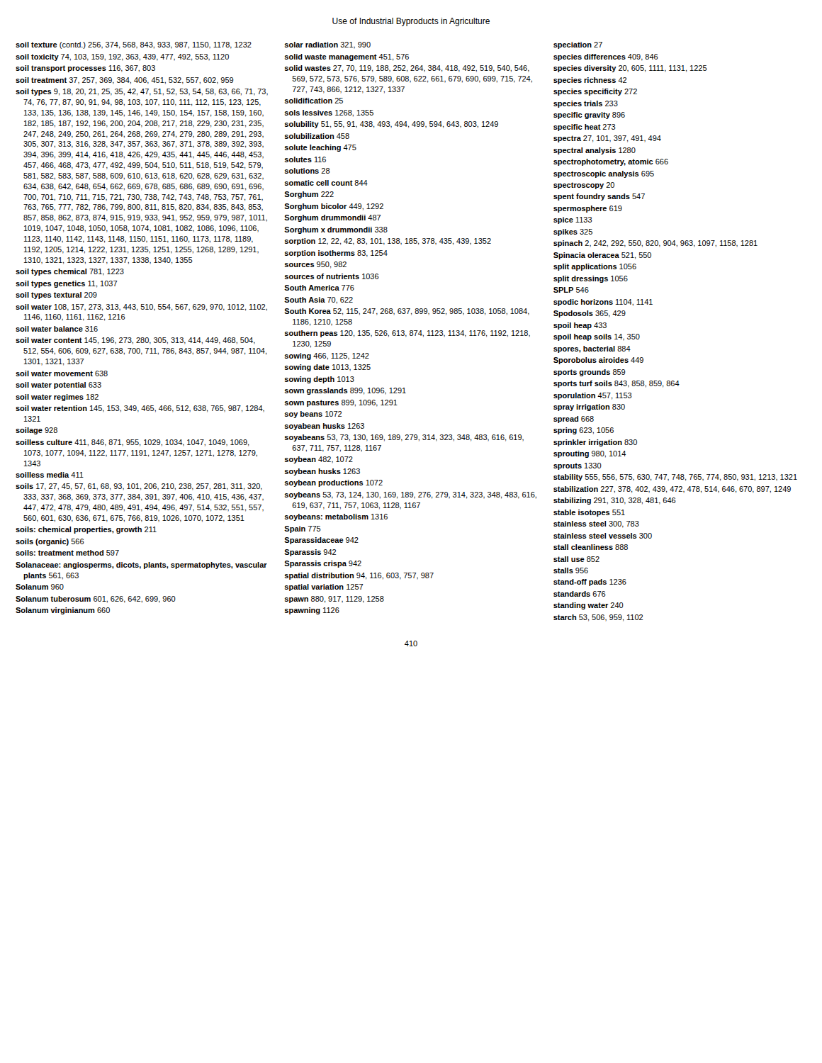Use of Industrial Byproducts in Agriculture
soil texture (contd.) 256, 374, 568, 843, 933, 987, 1150, 1178, 1232
soil toxicity 74, 103, 159, 192, 363, 439, 477, 492, 553, 1120
soil transport processes 116, 367, 803
soil treatment 37, 257, 369, 384, 406, 451, 532, 557, 602, 959
soil types 9, 18, 20, 21, 25, 35, 42, 47, 51, 52, 53, 54, 58, 63, 66, 71, 73, 74, 76, 77, 87, 90, 91, 94, 98, 103, 107, 110, 111, 112, 115, 123, 125, 133, 135, 136, 138, 139, 145, 146, 149, 150, 154, 157, 158, 159, 160, 182, 185, 187, 192, 196, 200, 204, 208, 217, 218, 229, 230, 231, 235, 247, 248, 249, 250, 261, 264, 268, 269, 274, 279, 280, 289, 291, 293, 305, 307, 313, 316, 328, 347, 357, 363, 367, 371, 378, 389, 392, 393, 394, 396, 399, 414, 416, 418, 426, 429, 435, 441, 445, 446, 448, 453, 457, 466, 468, 473, 477, 492, 499, 504, 510, 511, 518, 519, 542, 579, 581, 582, 583, 587, 588, 609, 610, 613, 618, 620, 628, 629, 631, 632, 634, 638, 642, 648, 654, 662, 669, 678, 685, 686, 689, 690, 691, 696, 700, 701, 710, 711, 715, 721, 730, 738, 742, 743, 748, 753, 757, 761, 763, 765, 777, 782, 786, 799, 800, 811, 815, 820, 834, 835, 843, 853, 857, 858, 862, 873, 874, 915, 919, 933, 941, 952, 959, 979, 987, 1011, 1019, 1047, 1048, 1050, 1058, 1074, 1081, 1082, 1086, 1096, 1106, 1123, 1140, 1142, 1143, 1148, 1150, 1151, 1160, 1173, 1178, 1189, 1192, 1205, 1214, 1222, 1231, 1235, 1251, 1255, 1268, 1289, 1291, 1310, 1321, 1323, 1327, 1337, 1338, 1340, 1355
soil types chemical 781, 1223
soil types genetics 11, 1037
soil types textural 209
soil water 108, 157, 273, 313, 443, 510, 554, 567, 629, 970, 1012, 1102, 1146, 1160, 1161, 1162, 1216
soil water balance 316
soil water content 145, 196, 273, 280, 305, 313, 414, 449, 468, 504, 512, 554, 606, 609, 627, 638, 700, 711, 786, 843, 857, 944, 987, 1104, 1301, 1321, 1337
soil water movement 638
soil water potential 633
soil water regimes 182
soil water retention 145, 153, 349, 465, 466, 512, 638, 765, 987, 1284, 1321
soilage 928
soilless culture 411, 846, 871, 955, 1029, 1034, 1047, 1049, 1069, 1073, 1077, 1094, 1122, 1177, 1191, 1247, 1257, 1271, 1278, 1279, 1343
soilless media 411
soils 17, 27, 45, 57, 61, 68, 93, 101, 206, 210, 238, 257, 281, 311, 320, 333, 337, 368, 369, 373, 377, 384, 391, 397, 406, 410, 415, 436, 437, 447, 472, 478, 479, 480, 489, 491, 494, 496, 497, 514, 532, 551, 557, 560, 601, 630, 636, 671, 675, 766, 819, 1026, 1070, 1072, 1351
soils: chemical properties, growth 211
soils (organic) 566
soils: treatment method 597
Solanaceae: angiosperms, dicots, plants, spermatophytes, vascular plants 561, 663
Solanum 960
Solanum tuberosum 601, 626, 642, 699, 960
Solanum virginianum 660
solar radiation 321, 990
solid waste management 451, 576
solid wastes 27, 70, 119, 188, 252, 264, 384, 418, 492, 519, 540, 546, 569, 572, 573, 576, 579, 589, 608, 622, 661, 679, 690, 699, 715, 724, 727, 743, 866, 1212, 1327, 1337
solidification 25
sols lessives 1268, 1355
solubility 51, 55, 91, 438, 493, 494, 499, 594, 643, 803, 1249
solubilization 458
solute leaching 475
solutes 116
solutions 28
somatic cell count 844
Sorghum 222
Sorghum bicolor 449, 1292
Sorghum drummondii 487
Sorghum x drummondii 338
sorption 12, 22, 42, 83, 101, 138, 185, 378, 435, 439, 1352
sorption isotherms 83, 1254
sources 950, 982
sources of nutrients 1036
South America 776
South Asia 70, 622
South Korea 52, 115, 247, 268, 637, 899, 952, 985, 1038, 1058, 1084, 1186, 1210, 1258
southern peas 120, 135, 526, 613, 874, 1123, 1134, 1176, 1192, 1218, 1230, 1259
sowing 466, 1125, 1242
sowing date 1013, 1325
sowing depth 1013
sown grasslands 899, 1096, 1291
sown pastures 899, 1096, 1291
soy beans 1072
soyabean husks 1263
soyabeans 53, 73, 130, 169, 189, 279, 314, 323, 348, 483, 616, 619, 637, 711, 757, 1128, 1167
soybean 482, 1072
soybean husks 1263
soybean productions 1072
soybeans 53, 73, 124, 130, 169, 189, 276, 279, 314, 323, 348, 483, 616, 619, 637, 711, 757, 1063, 1128, 1167
soybeans: metabolism 1316
Spain 775
Sparassidaceae 942
Sparassis 942
Sparassis crispa 942
spatial distribution 94, 116, 603, 757, 987
spatial variation 1257
spawn 880, 917, 1129, 1258
spawning 1126
speciation 27
species differences 409, 846
species diversity 20, 605, 1111, 1131, 1225
species richness 42
species specificity 272
species trials 233
specific gravity 896
specific heat 273
spectra 27, 101, 397, 491, 494
spectral analysis 1280
spectrophotometry, atomic 666
spectroscopic analysis 695
spectroscopy 20
spent foundry sands 547
spermosphere 619
spice 1133
spikes 325
spinach 2, 242, 292, 550, 820, 904, 963, 1097, 1158, 1281
Spinacia oleracea 521, 550
split applications 1056
split dressings 1056
SPLP 546
spodic horizons 1104, 1141
Spodosols 365, 429
spoil heap 433
spoil heap soils 14, 350
spores, bacterial 884
Sporobolus airoides 449
sports grounds 859
sports turf soils 843, 858, 859, 864
sporulation 457, 1153
spray irrigation 830
spread 668
spring 623, 1056
sprinkler irrigation 830
sprouting 980, 1014
sprouts 1330
stability 555, 556, 575, 630, 747, 748, 765, 774, 850, 931, 1213, 1321
stabilization 227, 378, 402, 439, 472, 478, 514, 646, 670, 897, 1249
stabilizing 291, 310, 328, 481, 646
stable isotopes 551
stainless steel 300, 783
stainless steel vessels 300
stall cleanliness 888
stall use 852
stalls 956
stand-off pads 1236
standards 676
standing water 240
starch 53, 506, 959, 1102
410